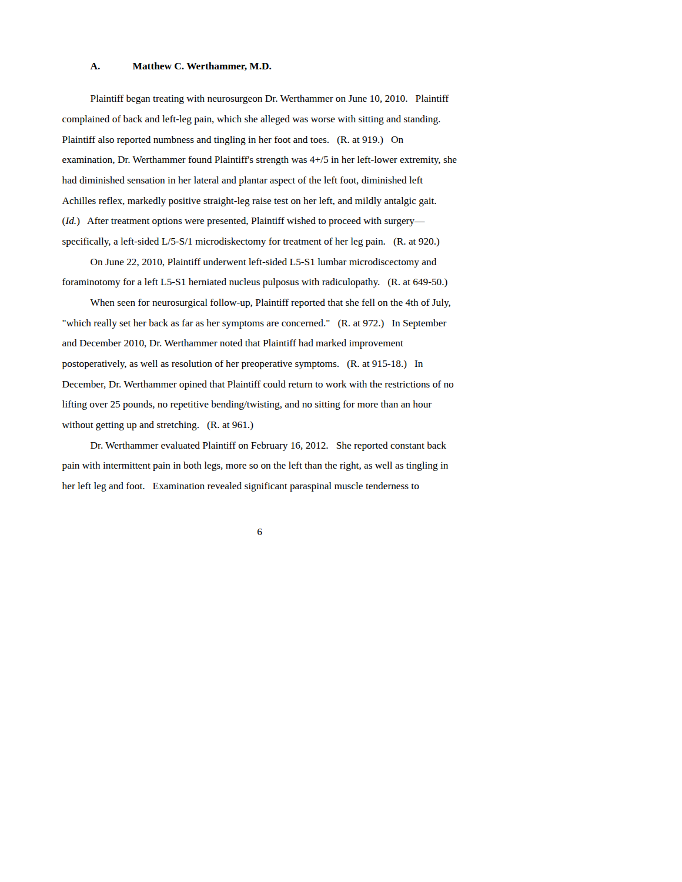A. Matthew C. Werthammer, M.D.
Plaintiff began treating with neurosurgeon Dr. Werthammer on June 10, 2010. Plaintiff complained of back and left-leg pain, which she alleged was worse with sitting and standing. Plaintiff also reported numbness and tingling in her foot and toes. (R. at 919.) On examination, Dr. Werthammer found Plaintiff's strength was 4+/5 in her left-lower extremity, she had diminished sensation in her lateral and plantar aspect of the left foot, diminished left Achilles reflex, markedly positive straight-leg raise test on her left, and mildly antalgic gait. (Id.) After treatment options were presented, Plaintiff wished to proceed with surgery—specifically, a left-sided L/5-S/1 microdiskectomy for treatment of her leg pain. (R. at 920.)
On June 22, 2010, Plaintiff underwent left-sided L5-S1 lumbar microdiscectomy and foraminotomy for a left L5-S1 herniated nucleus pulposus with radiculopathy. (R. at 649-50.)
When seen for neurosurgical follow-up, Plaintiff reported that she fell on the 4th of July, "which really set her back as far as her symptoms are concerned." (R. at 972.) In September and December 2010, Dr. Werthammer noted that Plaintiff had marked improvement postoperatively, as well as resolution of her preoperative symptoms. (R. at 915-18.) In December, Dr. Werthammer opined that Plaintiff could return to work with the restrictions of no lifting over 25 pounds, no repetitive bending/twisting, and no sitting for more than an hour without getting up and stretching. (R. at 961.)
Dr. Werthammer evaluated Plaintiff on February 16, 2012. She reported constant back pain with intermittent pain in both legs, more so on the left than the right, as well as tingling in her left leg and foot. Examination revealed significant paraspinal muscle tenderness to
6